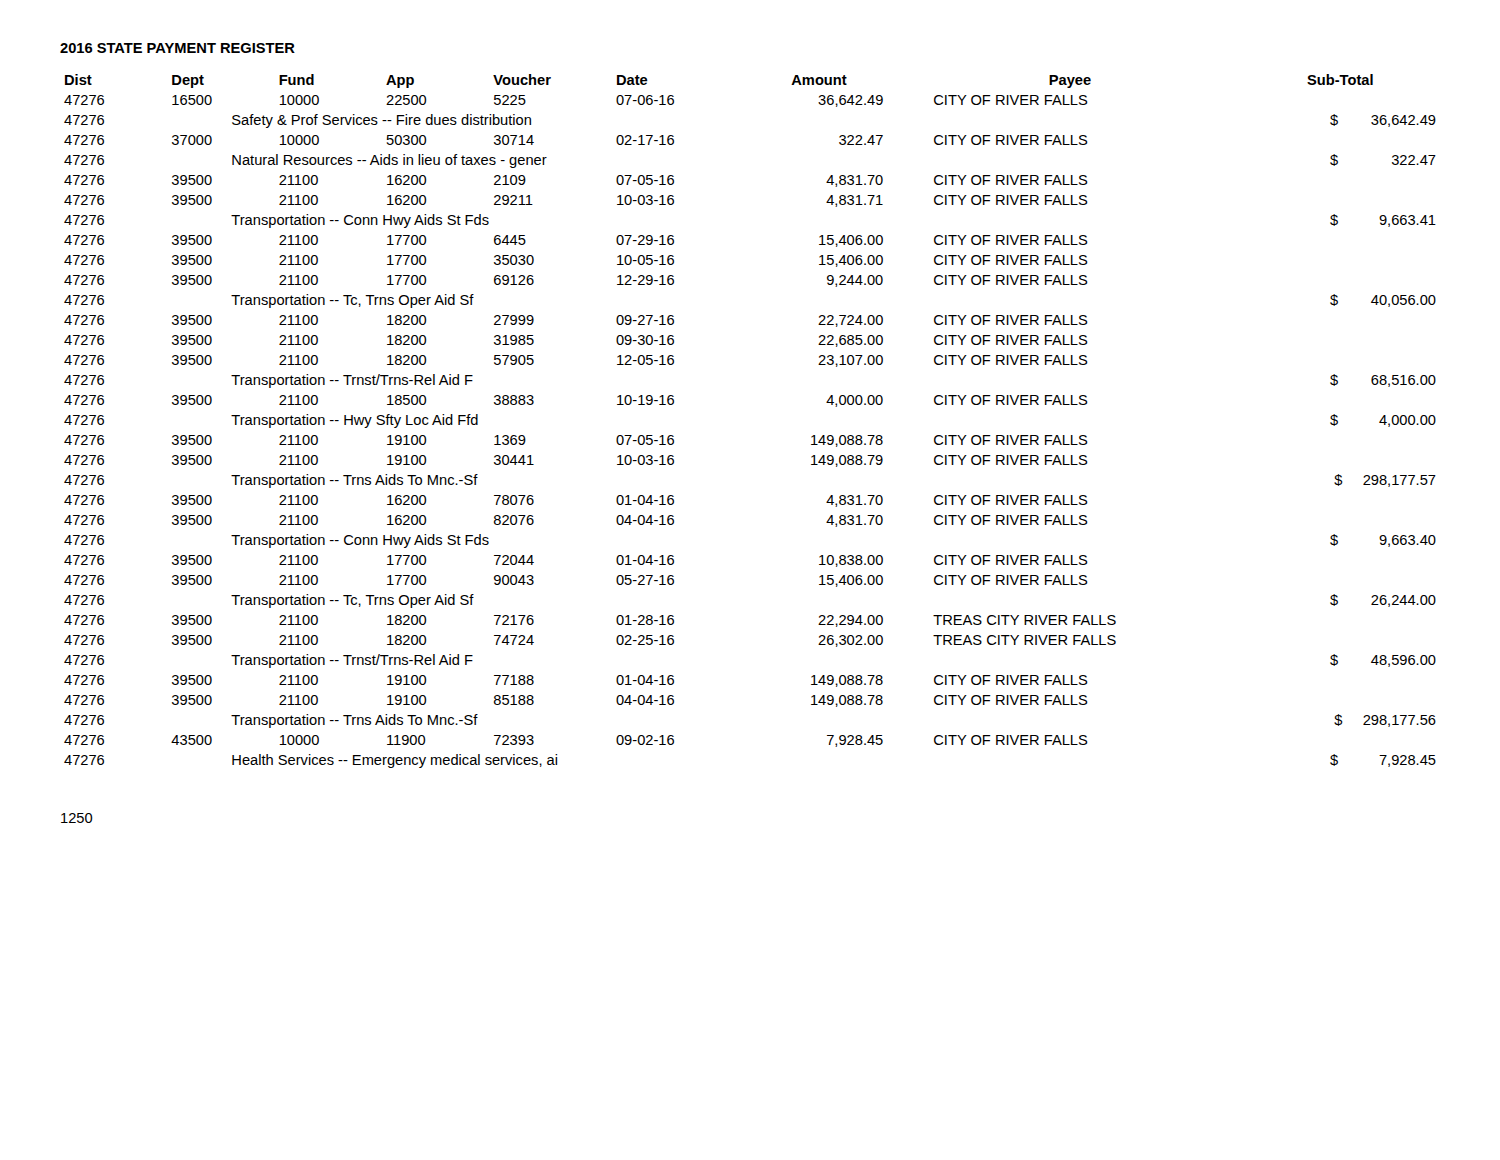2016 STATE PAYMENT REGISTER
| Dist | Dept | Fund | App | Voucher | Date | Amount | Payee | Sub-Total |
| --- | --- | --- | --- | --- | --- | --- | --- | --- |
| 47276 | 16500 | 10000 | 22500 | 5225 | 07-06-16 | 36,642.49 | CITY OF RIVER FALLS | |
| 47276 | Safety & Prof Services -- Fire dues distribution | | | $ 36,642.49 |
| 47276 | 37000 | 10000 | 50300 | 30714 | 02-17-16 | 322.47 | CITY OF RIVER FALLS | |
| 47276 | Natural Resources -- Aids in lieu of taxes - gener | | | $ 322.47 |
| 47276 | 39500 | 21100 | 16200 | 2109 | 07-05-16 | 4,831.70 | CITY OF RIVER FALLS | |
| 47276 | 39500 | 21100 | 16200 | 29211 | 10-03-16 | 4,831.71 | CITY OF RIVER FALLS | |
| 47276 | Transportation -- Conn Hwy Aids St Fds | | | $ 9,663.41 |
| 47276 | 39500 | 21100 | 17700 | 6445 | 07-29-16 | 15,406.00 | CITY OF RIVER FALLS | |
| 47276 | 39500 | 21100 | 17700 | 35030 | 10-05-16 | 15,406.00 | CITY OF RIVER FALLS | |
| 47276 | 39500 | 21100 | 17700 | 69126 | 12-29-16 | 9,244.00 | CITY OF RIVER FALLS | |
| 47276 | Transportation -- Tc, Trns Oper Aid Sf | | | $ 40,056.00 |
| 47276 | 39500 | 21100 | 18200 | 27999 | 09-27-16 | 22,724.00 | CITY OF RIVER FALLS | |
| 47276 | 39500 | 21100 | 18200 | 31985 | 09-30-16 | 22,685.00 | CITY OF RIVER FALLS | |
| 47276 | 39500 | 21100 | 18200 | 57905 | 12-05-16 | 23,107.00 | CITY OF RIVER FALLS | |
| 47276 | Transportation -- Trnst/Trns-Rel Aid F | | | $ 68,516.00 |
| 47276 | 39500 | 21100 | 18500 | 38883 | 10-19-16 | 4,000.00 | CITY OF RIVER FALLS | |
| 47276 | Transportation -- Hwy Sfty Loc Aid Ffd | | | $ 4,000.00 |
| 47276 | 39500 | 21100 | 19100 | 1369 | 07-05-16 | 149,088.78 | CITY OF RIVER FALLS | |
| 47276 | 39500 | 21100 | 19100 | 30441 | 10-03-16 | 149,088.79 | CITY OF RIVER FALLS | |
| 47276 | Transportation -- Trns Aids To Mnc.-Sf | | | $ 298,177.57 |
| 47276 | 39500 | 21100 | 16200 | 78076 | 01-04-16 | 4,831.70 | CITY OF RIVER FALLS | |
| 47276 | 39500 | 21100 | 16200 | 82076 | 04-04-16 | 4,831.70 | CITY OF RIVER FALLS | |
| 47276 | Transportation -- Conn Hwy Aids St Fds | | | $ 9,663.40 |
| 47276 | 39500 | 21100 | 17700 | 72044 | 01-04-16 | 10,838.00 | CITY OF RIVER FALLS | |
| 47276 | 39500 | 21100 | 17700 | 90043 | 05-27-16 | 15,406.00 | CITY OF RIVER FALLS | |
| 47276 | Transportation -- Tc, Trns Oper Aid Sf | | | $ 26,244.00 |
| 47276 | 39500 | 21100 | 18200 | 72176 | 01-28-16 | 22,294.00 | TREAS CITY RIVER FALLS | |
| 47276 | 39500 | 21100 | 18200 | 74724 | 02-25-16 | 26,302.00 | TREAS CITY RIVER FALLS | |
| 47276 | Transportation -- Trnst/Trns-Rel Aid F | | | $ 48,596.00 |
| 47276 | 39500 | 21100 | 19100 | 77188 | 01-04-16 | 149,088.78 | CITY OF RIVER FALLS | |
| 47276 | 39500 | 21100 | 19100 | 85188 | 04-04-16 | 149,088.78 | CITY OF RIVER FALLS | |
| 47276 | Transportation -- Trns Aids To Mnc.-Sf | | | $ 298,177.56 |
| 47276 | 43500 | 10000 | 11900 | 72393 | 09-02-16 | 7,928.45 | CITY OF RIVER FALLS | |
| 47276 | Health Services -- Emergency medical services, ai | | | $ 7,928.45 |
1250